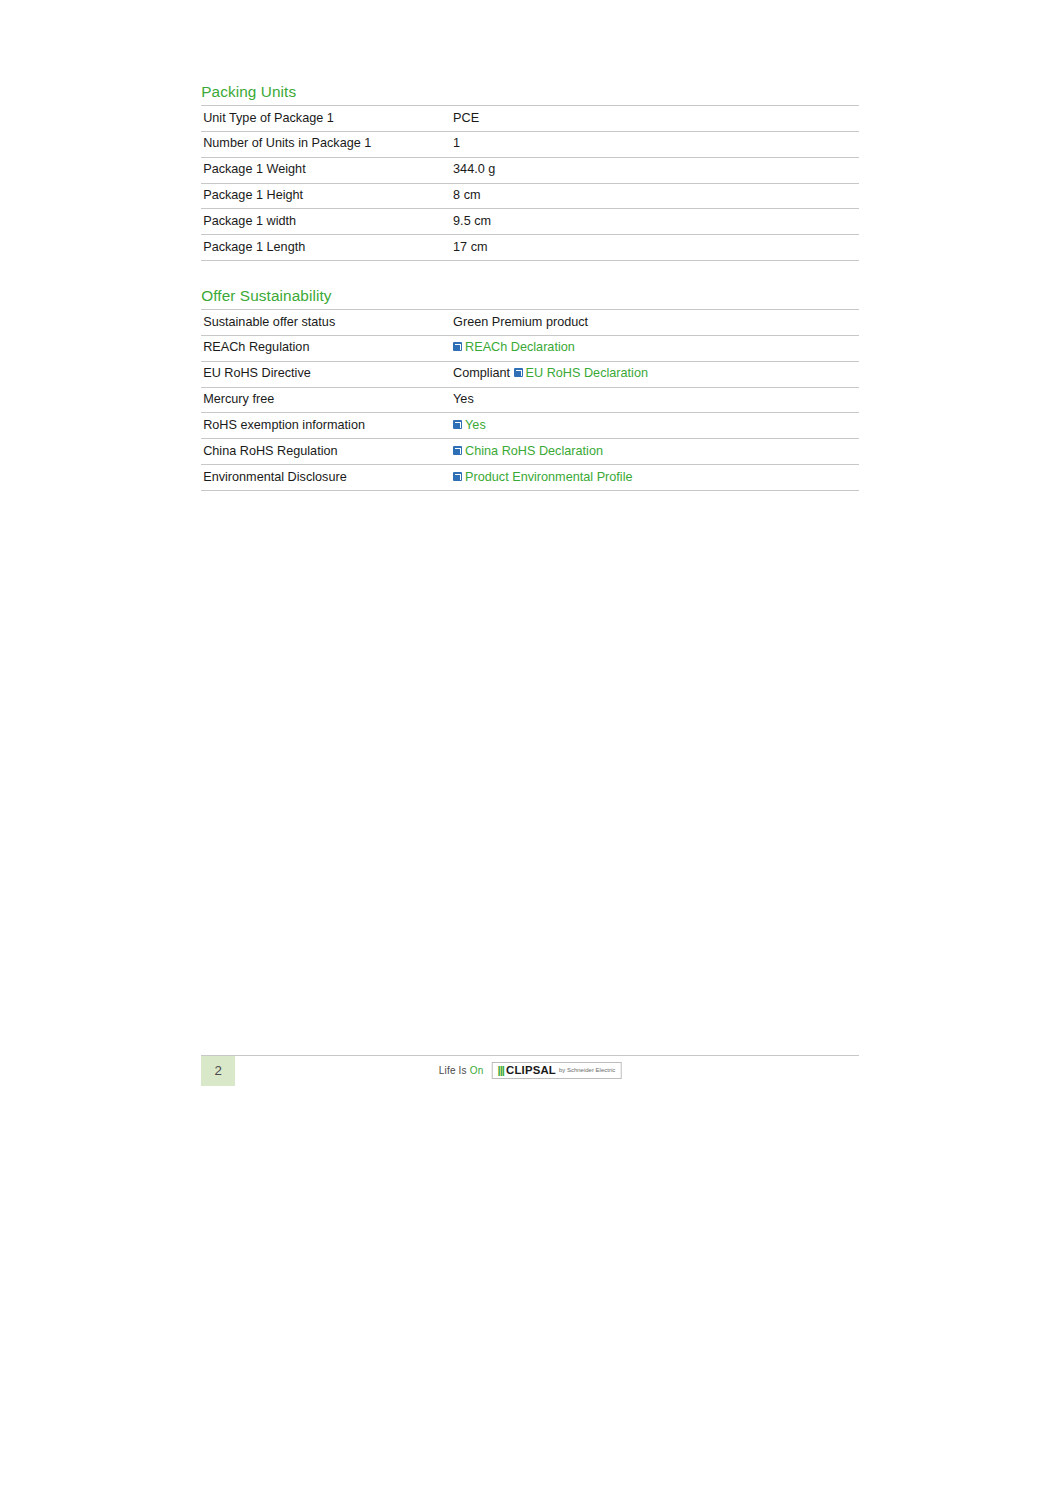Packing Units
| Unit Type of Package 1 | PCE |
| Number of Units in Package 1 | 1 |
| Package 1 Weight | 344.0 g |
| Package 1 Height | 8 cm |
| Package 1 width | 9.5 cm |
| Package 1 Length | 17 cm |
Offer Sustainability
| Sustainable offer status | Green Premium product |
| REACh Regulation | REACh Declaration |
| EU RoHS Directive | Compliant EU RoHS Declaration |
| Mercury free | Yes |
| RoHS exemption information | Yes |
| China RoHS Regulation | China RoHS Declaration |
| Environmental Disclosure | Product Environmental Profile |
2
Life Is On |||CLIPSAL by Schneider Electric